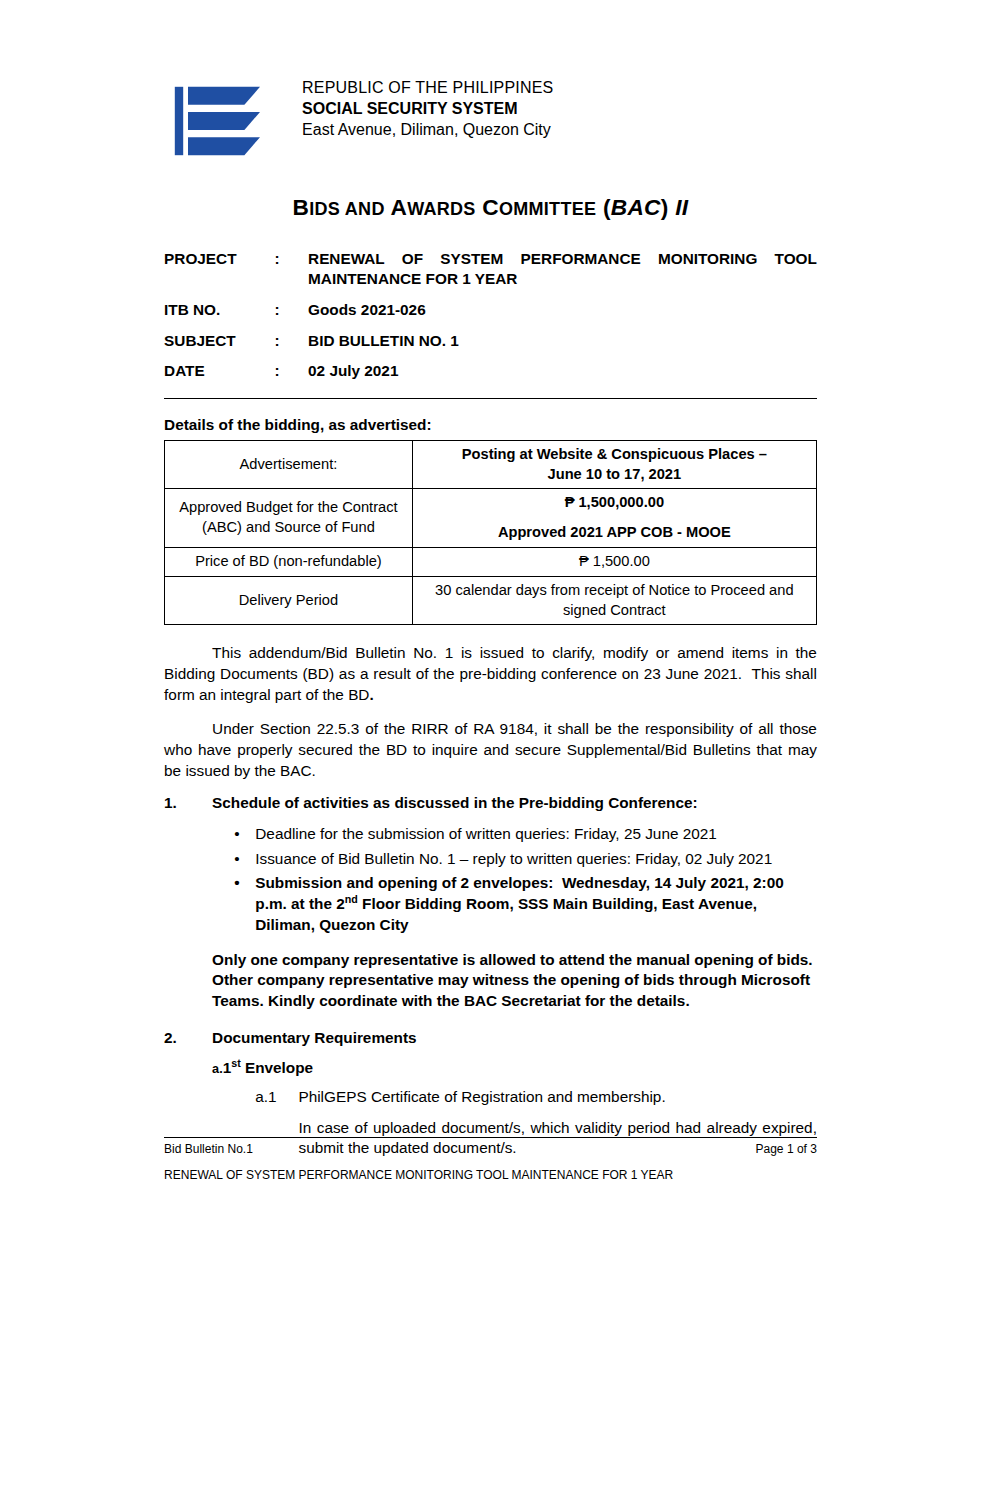REPUBLIC OF THE PHILIPPINES
SOCIAL SECURITY SYSTEM
East Avenue, Diliman, Quezon City
BIDS AND AWARDS COMMITTEE (BAC) II
| PROJECT | : | RENEWAL OF SYSTEM PERFORMANCE MONITORING TOOL MAINTENANCE FOR 1 YEAR |
| ITB NO. | : | Goods 2021-026 |
| SUBJECT | : | BID BULLETIN NO. 1 |
| DATE | : | 02 July 2021 |
Details of the bidding, as advertised:
| Advertisement: | Posting at Website & Conspicuous Places – June 10 to 17, 2021 |
| Approved Budget for the Contract (ABC) and Source of Fund | ₱ 1,500,000.00 Approved 2021 APP COB - MOOE |
| Price of BD (non-refundable) | ₱ 1,500.00 |
| Delivery Period | 30 calendar days from receipt of Notice to Proceed and signed Contract |
This addendum/Bid Bulletin No. 1 is issued to clarify, modify or amend items in the Bidding Documents (BD) as a result of the pre-bidding conference on 23 June 2021. This shall form an integral part of the BD.
Under Section 22.5.3 of the RIRR of RA 9184, it shall be the responsibility of all those who have properly secured the BD to inquire and secure Supplemental/Bid Bulletins that may be issued by the BAC.
1.
Schedule of activities as discussed in the Pre-bidding Conference:
Deadline for the submission of written queries: Friday, 25 June 2021
Issuance of Bid Bulletin No. 1 – reply to written queries: Friday, 02 July 2021
Submission and opening of 2 envelopes: Wednesday, 14 July 2021, 2:00 p.m. at the 2nd Floor Bidding Room, SSS Main Building, East Avenue, Diliman, Quezon City
Only one company representative is allowed to attend the manual opening of bids. Other company representative may witness the opening of bids through Microsoft Teams. Kindly coordinate with the BAC Secretariat for the details.
2.
Documentary Requirements
a. 1st Envelope
a.1
PhilGEPS Certificate of Registration and membership.
In case of uploaded document/s, which validity period had already expired, submit the updated document/s.
Bid Bulletin No.1 Page 1 of 3
RENEWAL OF SYSTEM PERFORMANCE MONITORING TOOL MAINTENANCE FOR 1 YEAR